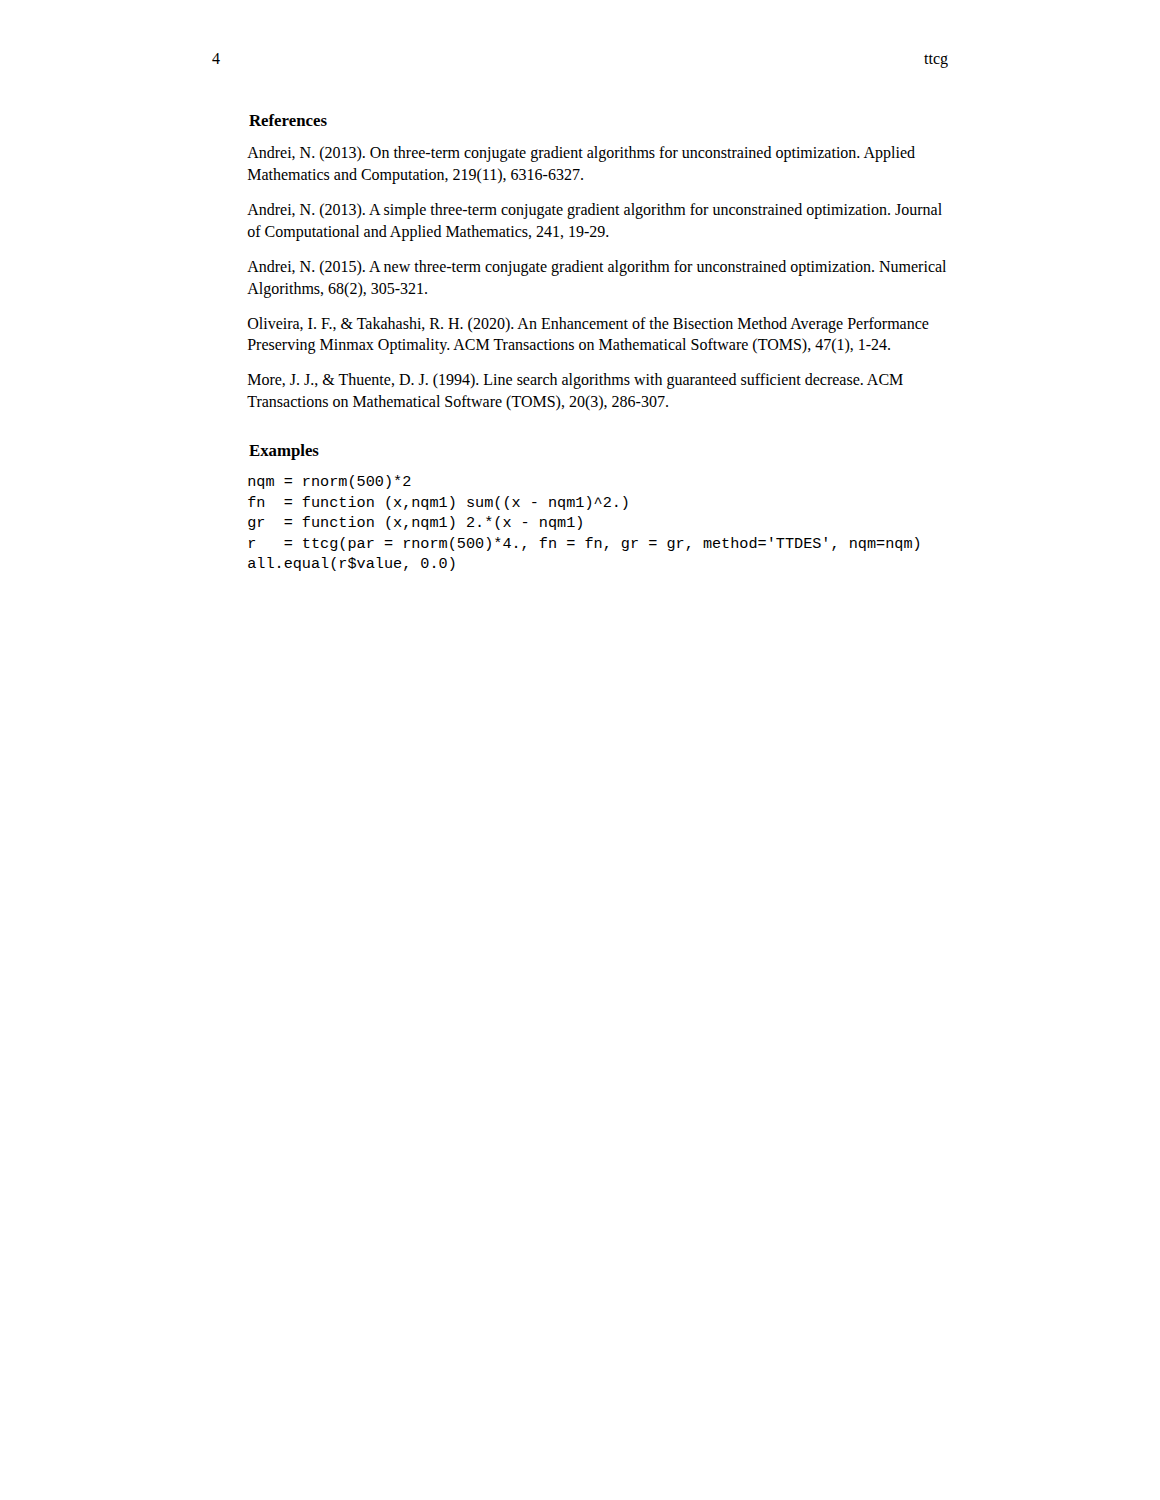4 ttcg
References
Andrei, N. (2013). On three-term conjugate gradient algorithms for unconstrained optimization. Applied Mathematics and Computation, 219(11), 6316-6327.
Andrei, N. (2013). A simple three-term conjugate gradient algorithm for unconstrained optimization. Journal of Computational and Applied Mathematics, 241, 19-29.
Andrei, N. (2015). A new three-term conjugate gradient algorithm for unconstrained optimization. Numerical Algorithms, 68(2), 305-321.
Oliveira, I. F., & Takahashi, R. H. (2020). An Enhancement of the Bisection Method Average Performance Preserving Minmax Optimality. ACM Transactions on Mathematical Software (TOMS), 47(1), 1-24.
More, J. J., & Thuente, D. J. (1994). Line search algorithms with guaranteed sufficient decrease. ACM Transactions on Mathematical Software (TOMS), 20(3), 286-307.
Examples
nqm = rnorm(500)*2
fn  = function (x,nqm1) sum((x - nqm1)^2.)
gr  = function (x,nqm1) 2.*(x - nqm1)
r   = ttcg(par = rnorm(500)*4., fn = fn, gr = gr, method='TTDES', nqm=nqm)
all.equal(r$value, 0.0)